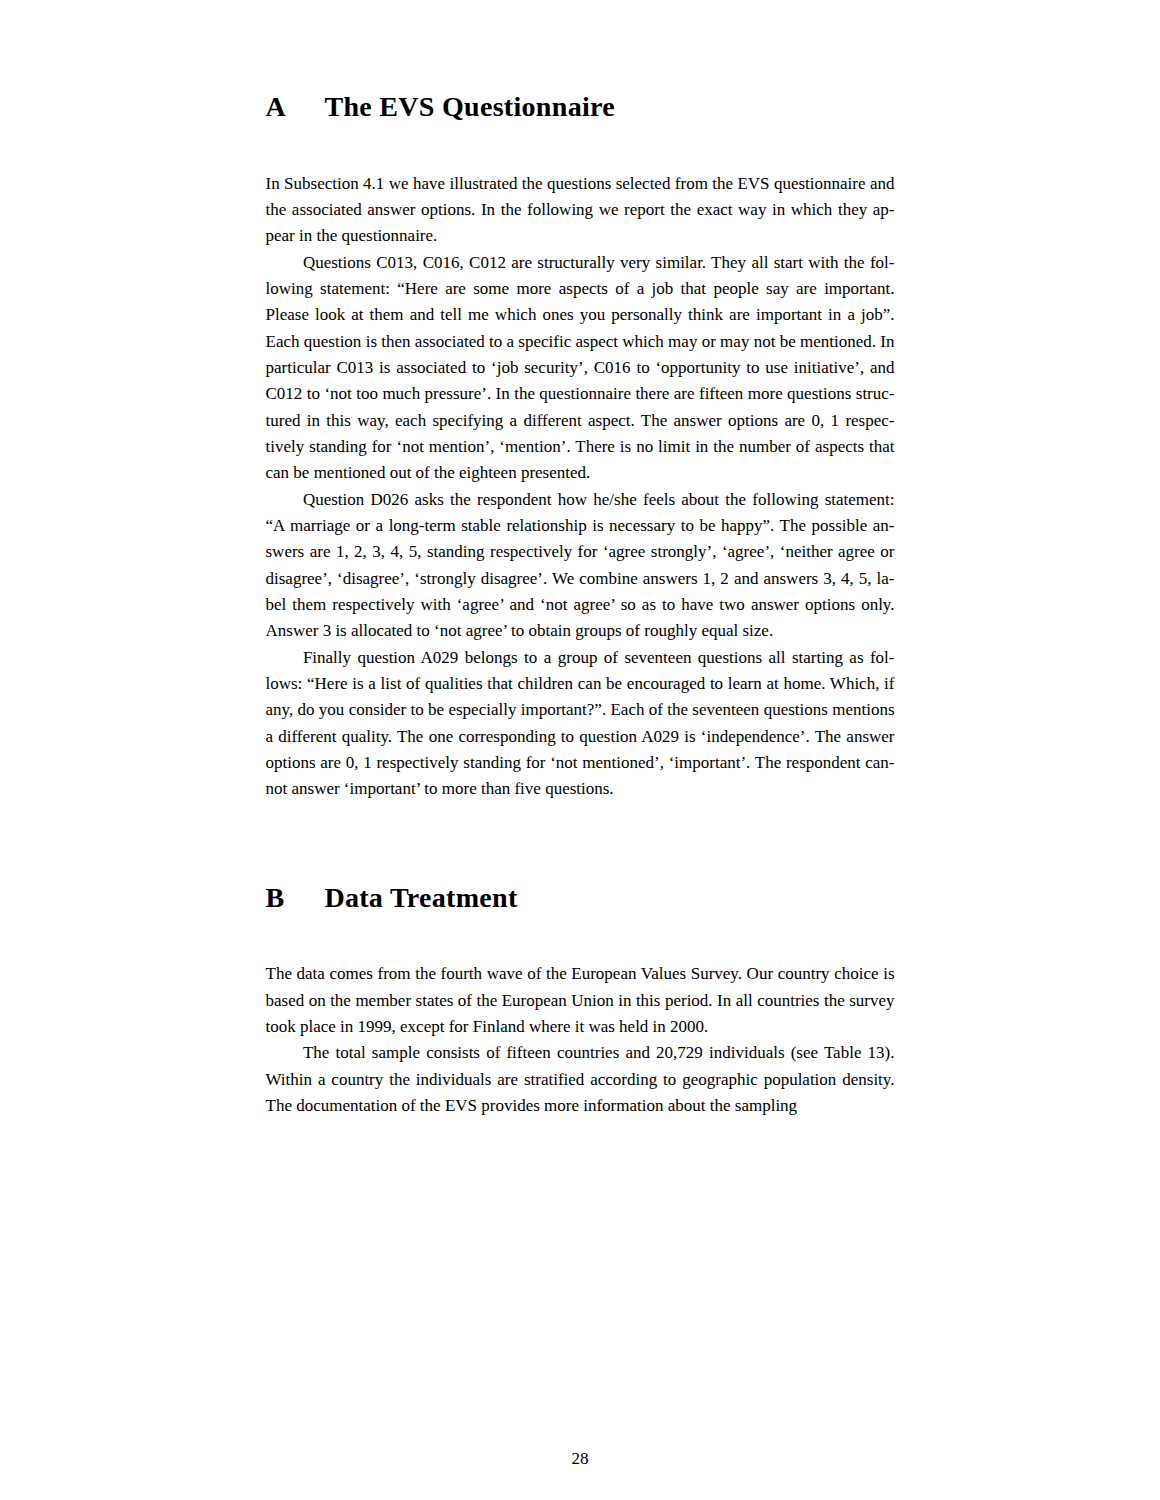AThe EVS Questionnaire
In Subsection 4.1 we have illustrated the questions selected from the EVS questionnaire and the associated answer options. In the following we report the exact way in which they appear in the questionnaire.
Questions C013, C016, C012 are structurally very similar. They all start with the following statement: “Here are some more aspects of a job that people say are important. Please look at them and tell me which ones you personally think are important in a job”. Each question is then associated to a specific aspect which may or may not be mentioned. In particular C013 is associated to ‘job security’, C016 to ‘opportunity to use initiative’, and C012 to ‘not too much pressure’. In the questionnaire there are fifteen more questions structured in this way, each specifying a different aspect. The answer options are 0, 1 respectively standing for ‘not mention’, ‘mention’. There is no limit in the number of aspects that can be mentioned out of the eighteen presented.
Question D026 asks the respondent how he/she feels about the following statement: “A marriage or a long-term stable relationship is necessary to be happy”. The possible answers are 1, 2, 3, 4, 5, standing respectively for ‘agree strongly’, ‘agree’, ‘neither agree or disagree’, ‘disagree’, ‘strongly disagree’. We combine answers 1, 2 and answers 3, 4, 5, label them respectively with ‘agree’ and ‘not agree’ so as to have two answer options only. Answer 3 is allocated to ‘not agree’ to obtain groups of roughly equal size.
Finally question A029 belongs to a group of seventeen questions all starting as follows: “Here is a list of qualities that children can be encouraged to learn at home. Which, if any, do you consider to be especially important?”. Each of the seventeen questions mentions a different quality. The one corresponding to question A029 is ‘independence’. The answer options are 0, 1 respectively standing for ‘not mentioned’, ‘important’. The respondent cannot answer ‘important’ to more than five questions.
BData Treatment
The data comes from the fourth wave of the European Values Survey. Our country choice is based on the member states of the European Union in this period. In all countries the survey took place in 1999, except for Finland where it was held in 2000.
The total sample consists of fifteen countries and 20,729 individuals (see Table 13). Within a country the individuals are stratified according to geographic population density. The documentation of the EVS provides more information about the sampling
28